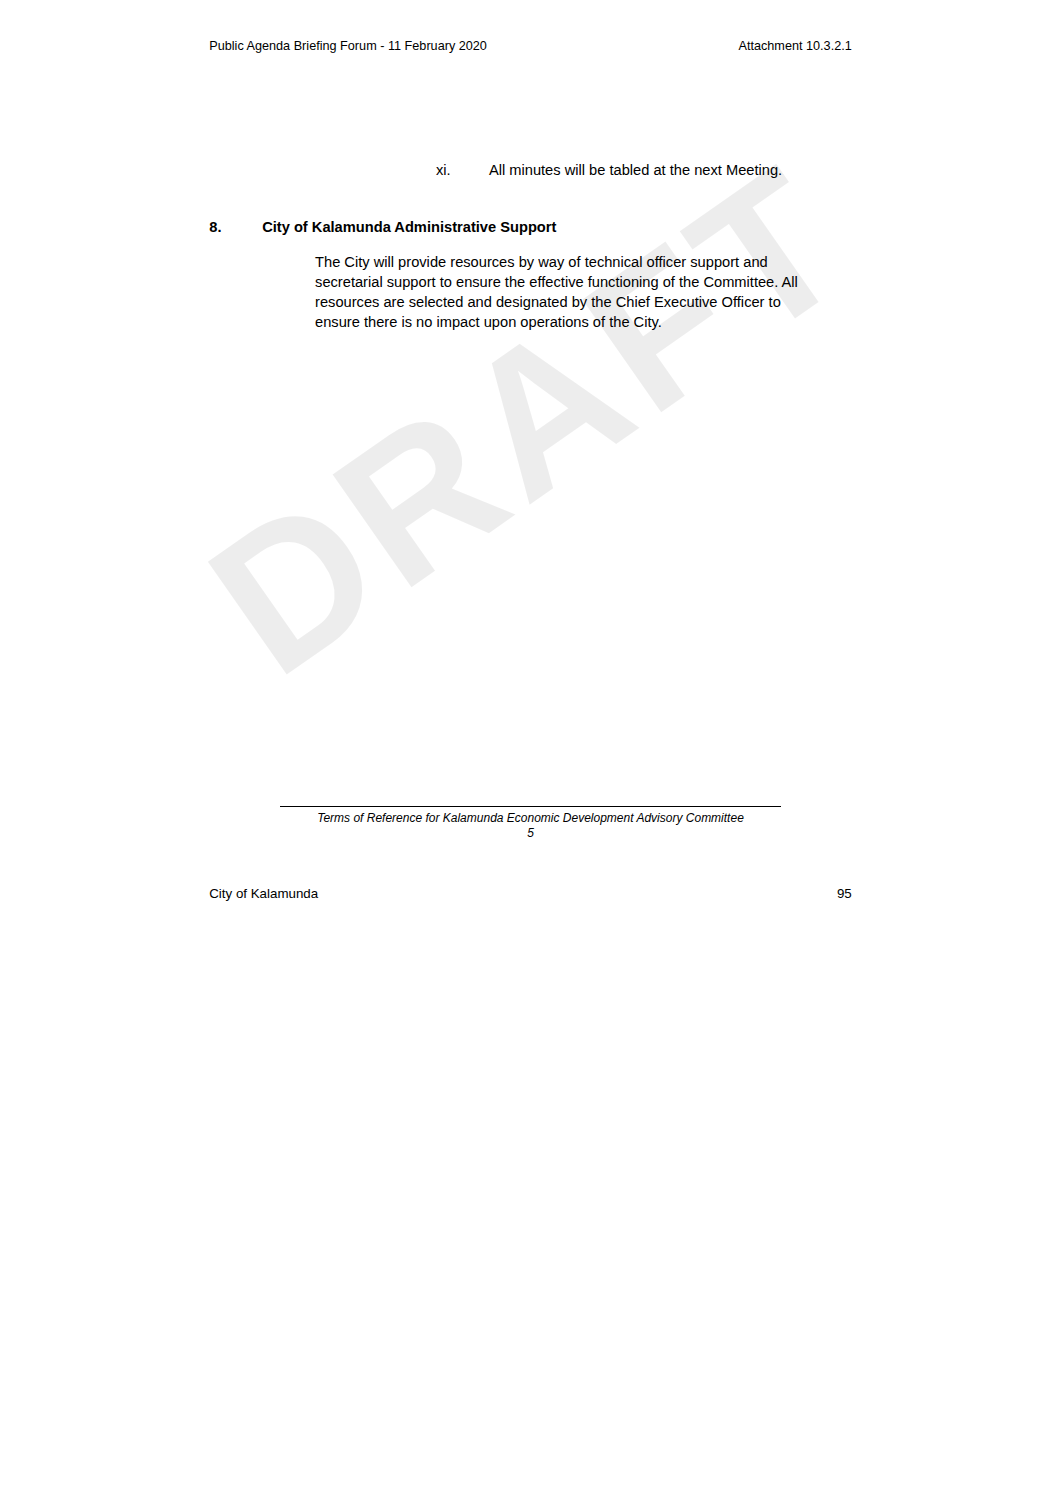Public Agenda Briefing Forum - 11 February 2020
Attachment 10.3.2.1
DRAFT
xi.
All minutes will be tabled at the next Meeting.
8.
City of Kalamunda Administrative Support
The City will provide resources by way of technical officer support and secretarial support to ensure the effective functioning of the Committee. All resources are selected and designated by the Chief Executive Officer to ensure there is no impact upon operations of the City.
Terms of Reference for Kalamunda Economic Development Advisory Committee
5
City of Kalamunda
95